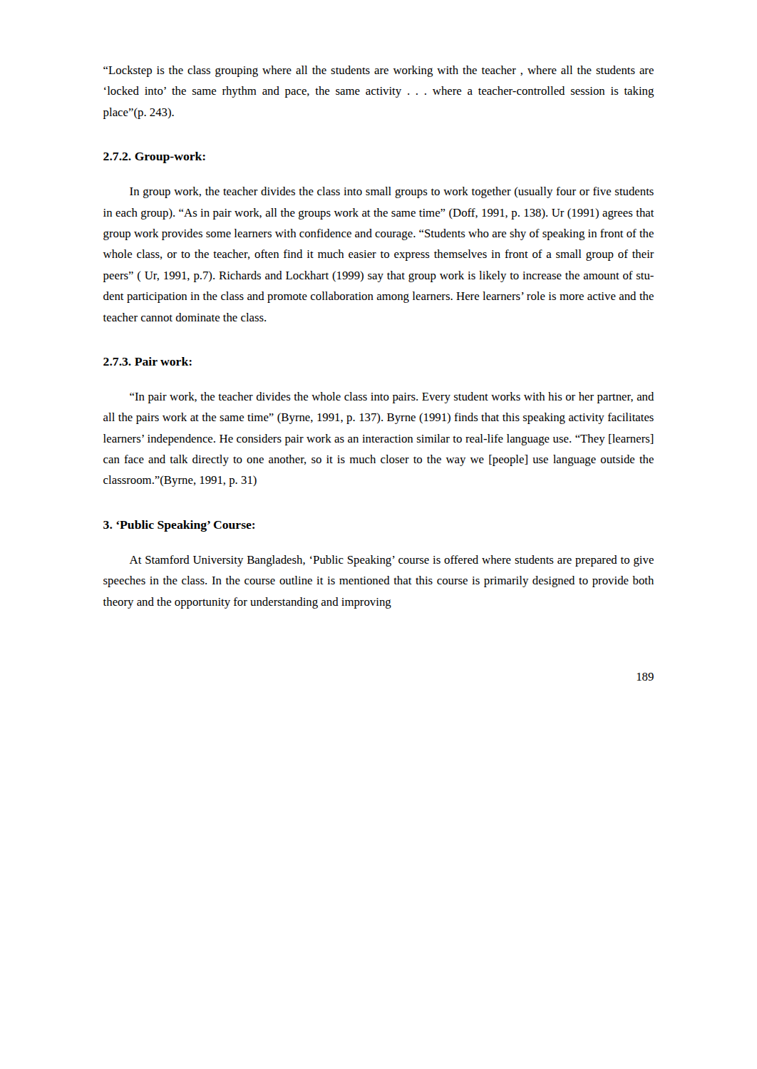“Lockstep is the class grouping where all the students are working with the teacher , where all the students are ‘locked into’ the same rhythm and pace, the same activity . . . where a teacher-controlled session is taking place”(p. 243).
2.7.2. Group-work:
In group work, the teacher divides the class into small groups to work together (usually four or five students in each group). “As in pair work, all the groups work at the same time” (Doff, 1991, p. 138). Ur (1991) agrees that group work provides some learners with confidence and courage. “Students who are shy of speaking in front of the whole class, or to the teacher, often find it much easier to express themselves in front of a small group of their peers” ( Ur, 1991, p.7). Richards and Lockhart (1999) say that group work is likely to increase the amount of student participation in the class and promote collaboration among learners. Here learners’ role is more active and the teacher cannot dominate the class.
2.7.3. Pair work:
“In pair work, the teacher divides the whole class into pairs. Every student works with his or her partner, and all the pairs work at the same time” (Byrne, 1991, p. 137). Byrne (1991) finds that this speaking activity facilitates learners’ independence. He considers pair work as an interaction similar to real-life language use. “They [learners] can face and talk directly to one another, so it is much closer to the way we [people] use language outside the classroom.”(Byrne, 1991, p. 31)
3. ‘Public Speaking’ Course:
At Stamford University Bangladesh, ‘Public Speaking’ course is offered where students are prepared to give speeches in the class. In the course outline it is mentioned that this course is primarily designed to provide both theory and the opportunity for understanding and improving
189